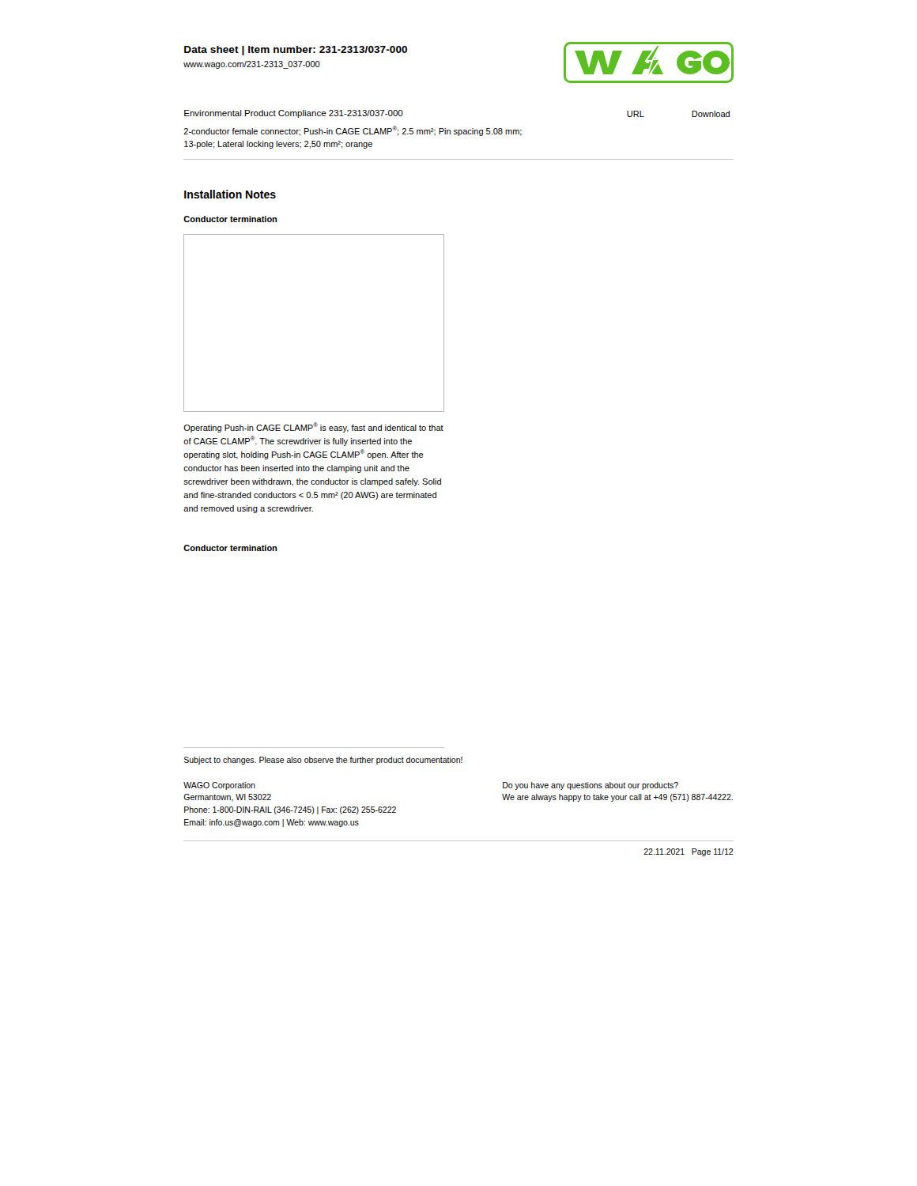Data sheet | Item number: 231-2313/037-000
www.wago.com/231-2313_037-000
Environmental Product Compliance 231-2313/037-000
2-conductor female connector; Push-in CAGE CLAMP®; 2.5 mm²; Pin spacing 5.08 mm; 13-pole; Lateral locking levers; 2,50 mm²; orange
URL Download
Installation Notes
Conductor termination
Operating Push-in CAGE CLAMP® is easy, fast and identical to that of CAGE CLAMP®. The screwdriver is fully inserted into the operating slot, holding Push-in CAGE CLAMP® open. After the conductor has been inserted into the clamping unit and the screwdriver been withdrawn, the conductor is clamped safely. Solid and fine-stranded conductors < 0.5 mm² (20 AWG) are terminated and removed using a screwdriver.
Conductor termination
Subject to changes. Please also observe the further product documentation!
WAGO Corporation
Germantown, WI 53022
Phone: 1-800-DIN-RAIL (346-7245) | Fax: (262) 255-6222
Email: info.us@wago.com | Web: www.wago.us
Do you have any questions about our products?
We are always happy to take your call at +49 (571) 887-44222.
22.11.2021 Page 11/12